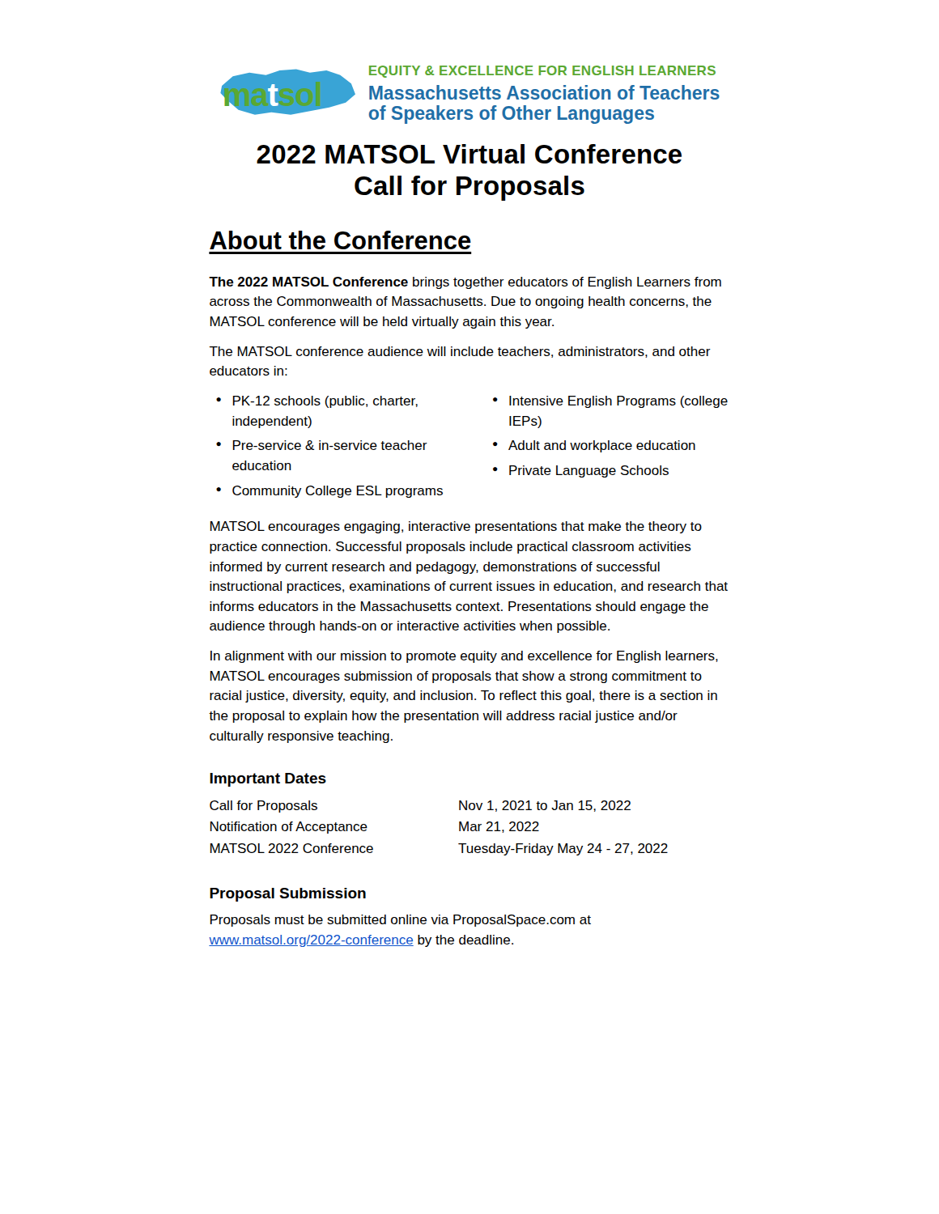matsol
Equity & Excellence for English Learners
Massachusetts Association of Teachers
of Speakers of Other Languages
2022 MATSOL Virtual Conference
Call for Proposals
About the Conference
The 2022 MATSOL Conference brings together educators of English Learners from across the Commonwealth of Massachusetts. Due to ongoing health concerns, the MATSOL conference will be held virtually again this year.
The MATSOL conference audience will include teachers, administrators, and other educators in:
PK-12 schools (public, charter, independent)
Pre-service & in-service teacher education
Community College ESL programs
Intensive English Programs (college IEPs)
Adult and workplace education
Private Language Schools
MATSOL encourages engaging, interactive presentations that make the theory to practice connection. Successful proposals include practical classroom activities informed by current research and pedagogy, demonstrations of successful instructional practices, examinations of current issues in education, and research that informs educators in the Massachusetts context. Presentations should engage the audience through hands-on or interactive activities when possible.
In alignment with our mission to promote equity and excellence for English learners, MATSOL encourages submission of proposals that show a strong commitment to racial justice, diversity, equity, and inclusion. To reflect this goal, there is a section in the proposal to explain how the presentation will address racial justice and/or culturally responsive teaching.
Important Dates
| Call for Proposals | Nov 1, 2021 to Jan 15, 2022 |
| Notification of Acceptance | Mar 21, 2022 |
| MATSOL 2022 Conference | Tuesday-Friday May 24 - 27, 2022 |
Proposal Submission
Proposals must be submitted online via ProposalSpace.com at www.matsol.org/2022-conference by the deadline.